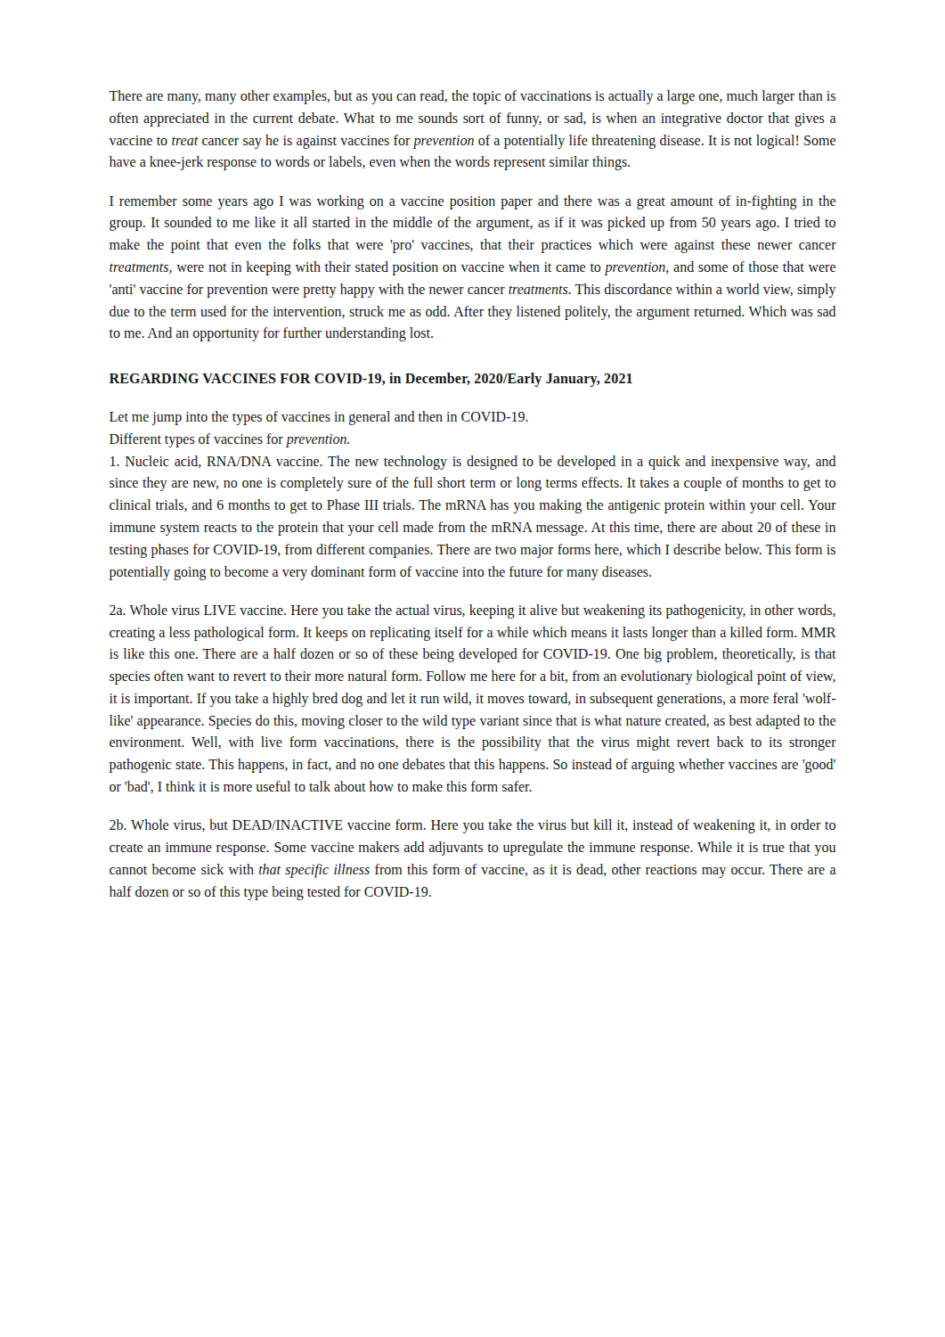There are many, many other examples, but as you can read, the topic of vaccinations is actually a large one, much larger than is often appreciated in the current debate. What to me sounds sort of funny, or sad, is when an integrative doctor that gives a vaccine to treat cancer say he is against vaccines for prevention of a potentially life threatening disease. It is not logical! Some have a knee-jerk response to words or labels, even when the words represent similar things.
I remember some years ago I was working on a vaccine position paper and there was a great amount of in-fighting in the group. It sounded to me like it all started in the middle of the argument, as if it was picked up from 50 years ago. I tried to make the point that even the folks that were 'pro' vaccines, that their practices which were against these newer cancer treatments, were not in keeping with their stated position on vaccine when it came to prevention, and some of those that were 'anti' vaccine for prevention were pretty happy with the newer cancer treatments. This discordance within a world view, simply due to the term used for the intervention, struck me as odd. After they listened politely, the argument returned. Which was sad to me. And an opportunity for further understanding lost.
REGARDING VACCINES FOR COVID-19, in December, 2020/Early January, 2021
Let me jump into the types of vaccines in general and then in COVID-19.
Different types of vaccines for prevention.
1. Nucleic acid, RNA/DNA vaccine. The new technology is designed to be developed in a quick and inexpensive way, and since they are new, no one is completely sure of the full short term or long terms effects. It takes a couple of months to get to clinical trials, and 6 months to get to Phase III trials. The mRNA has you making the antigenic protein within your cell. Your immune system reacts to the protein that your cell made from the mRNA message. At this time, there are about 20 of these in testing phases for COVID-19, from different companies. There are two major forms here, which I describe below. This form is potentially going to become a very dominant form of vaccine into the future for many diseases.
2a. Whole virus LIVE vaccine. Here you take the actual virus, keeping it alive but weakening its pathogenicity, in other words, creating a less pathological form. It keeps on replicating itself for a while which means it lasts longer than a killed form. MMR is like this one. There are a half dozen or so of these being developed for COVID-19. One big problem, theoretically, is that species often want to revert to their more natural form. Follow me here for a bit, from an evolutionary biological point of view, it is important. If you take a highly bred dog and let it run wild, it moves toward, in subsequent generations, a more feral 'wolf-like' appearance. Species do this, moving closer to the wild type variant since that is what nature created, as best adapted to the environment. Well, with live form vaccinations, there is the possibility that the virus might revert back to its stronger pathogenic state. This happens, in fact, and no one debates that this happens. So instead of arguing whether vaccines are 'good' or 'bad', I think it is more useful to talk about how to make this form safer.
2b. Whole virus, but DEAD/INACTIVE vaccine form. Here you take the virus but kill it, instead of weakening it, in order to create an immune response. Some vaccine makers add adjuvants to upregulate the immune response. While it is true that you cannot become sick with that specific illness from this form of vaccine, as it is dead, other reactions may occur. There are a half dozen or so of this type being tested for COVID-19.